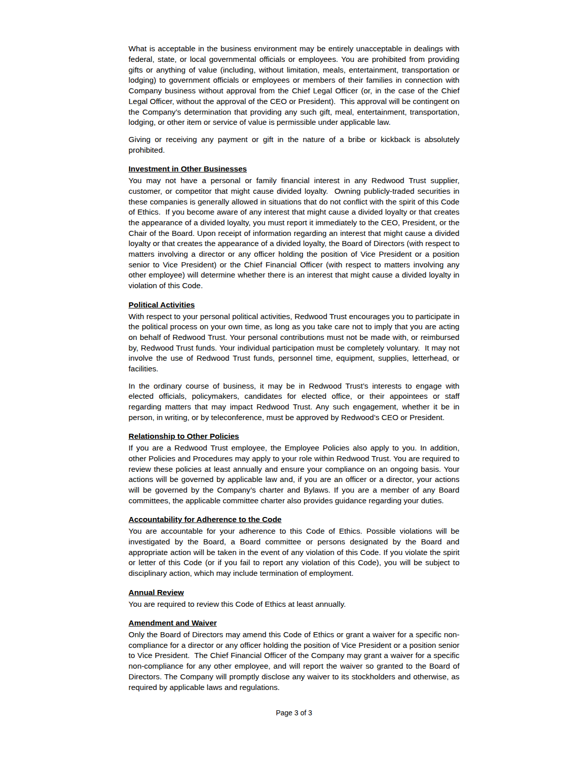What is acceptable in the business environment may be entirely unacceptable in dealings with federal, state, or local governmental officials or employees. You are prohibited from providing gifts or anything of value (including, without limitation, meals, entertainment, transportation or lodging) to government officials or employees or members of their families in connection with Company business without approval from the Chief Legal Officer (or, in the case of the Chief Legal Officer, without the approval of the CEO or President). This approval will be contingent on the Company’s determination that providing any such gift, meal, entertainment, transportation, lodging, or other item or service of value is permissible under applicable law.
Giving or receiving any payment or gift in the nature of a bribe or kickback is absolutely prohibited.
Investment in Other Businesses
You may not have a personal or family financial interest in any Redwood Trust supplier, customer, or competitor that might cause divided loyalty. Owning publicly-traded securities in these companies is generally allowed in situations that do not conflict with the spirit of this Code of Ethics. If you become aware of any interest that might cause a divided loyalty or that creates the appearance of a divided loyalty, you must report it immediately to the CEO, President, or the Chair of the Board. Upon receipt of information regarding an interest that might cause a divided loyalty or that creates the appearance of a divided loyalty, the Board of Directors (with respect to matters involving a director or any officer holding the position of Vice President or a position senior to Vice President) or the Chief Financial Officer (with respect to matters involving any other employee) will determine whether there is an interest that might cause a divided loyalty in violation of this Code.
Political Activities
With respect to your personal political activities, Redwood Trust encourages you to participate in the political process on your own time, as long as you take care not to imply that you are acting on behalf of Redwood Trust. Your personal contributions must not be made with, or reimbursed by, Redwood Trust funds. Your individual participation must be completely voluntary. It may not involve the use of Redwood Trust funds, personnel time, equipment, supplies, letterhead, or facilities.
In the ordinary course of business, it may be in Redwood Trust’s interests to engage with elected officials, policymakers, candidates for elected office, or their appointees or staff regarding matters that may impact Redwood Trust. Any such engagement, whether it be in person, in writing, or by teleconference, must be approved by Redwood’s CEO or President.
Relationship to Other Policies
If you are a Redwood Trust employee, the Employee Policies also apply to you. In addition, other Policies and Procedures may apply to your role within Redwood Trust. You are required to review these policies at least annually and ensure your compliance on an ongoing basis. Your actions will be governed by applicable law and, if you are an officer or a director, your actions will be governed by the Company’s charter and Bylaws. If you are a member of any Board committees, the applicable committee charter also provides guidance regarding your duties.
Accountability for Adherence to the Code
You are accountable for your adherence to this Code of Ethics. Possible violations will be investigated by the Board, a Board committee or persons designated by the Board and appropriate action will be taken in the event of any violation of this Code. If you violate the spirit or letter of this Code (or if you fail to report any violation of this Code), you will be subject to disciplinary action, which may include termination of employment.
Annual Review
You are required to review this Code of Ethics at least annually.
Amendment and Waiver
Only the Board of Directors may amend this Code of Ethics or grant a waiver for a specific non-compliance for a director or any officer holding the position of Vice President or a position senior to Vice President. The Chief Financial Officer of the Company may grant a waiver for a specific non-compliance for any other employee, and will report the waiver so granted to the Board of Directors. The Company will promptly disclose any waiver to its stockholders and otherwise, as required by applicable laws and regulations.
Page 3 of 3